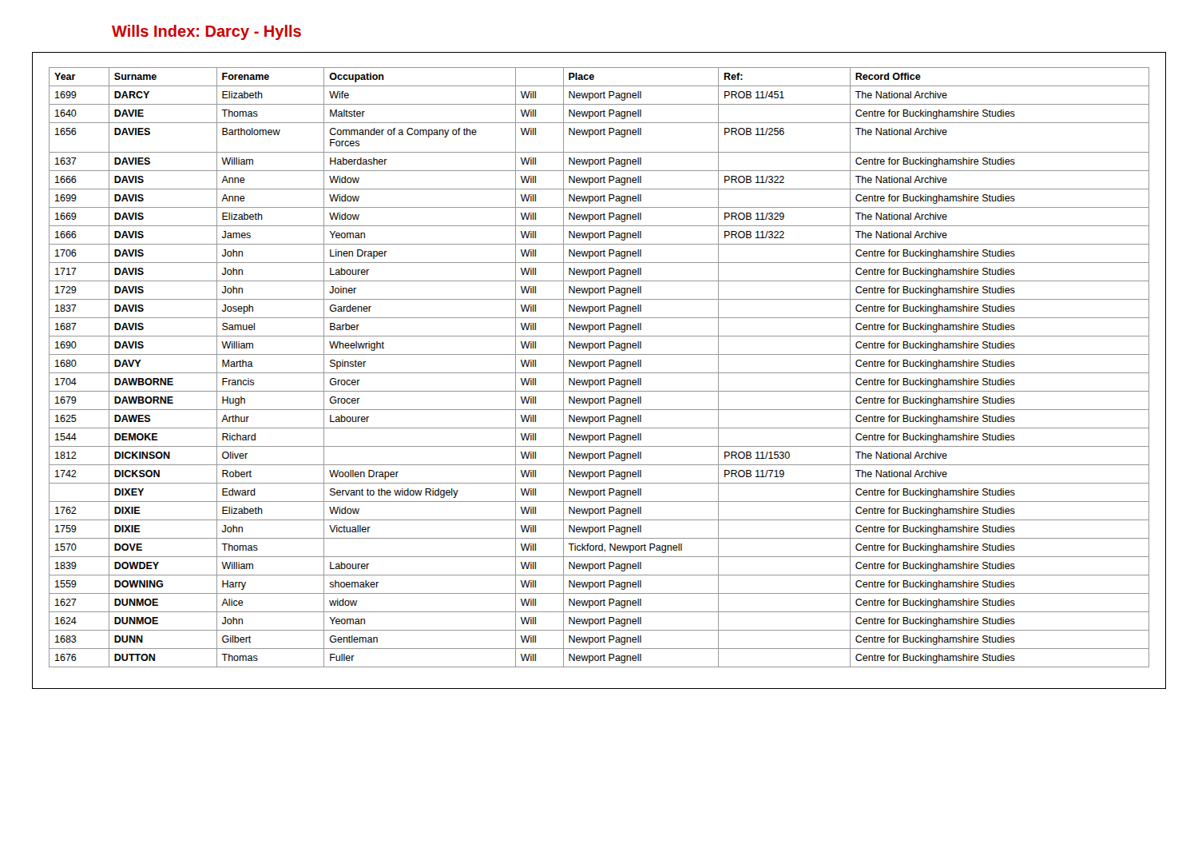Wills Index: Darcy - Hylls
| Year | Surname | Forename | Occupation | | Place | Ref: | Record Office |
| --- | --- | --- | --- | --- | --- | --- | --- |
| 1699 | DARCY | Elizabeth | Wife | Will | Newport Pagnell | PROB 11/451 | The National Archive |
| 1640 | DAVIE | Thomas | Maltster | Will | Newport Pagnell | | Centre for Buckinghamshire Studies |
| 1656 | DAVIES | Bartholomew | Commander of a Company of the Forces | Will | Newport Pagnell | PROB 11/256 | The National Archive |
| 1637 | DAVIES | William | Haberdasher | Will | Newport Pagnell | | Centre for Buckinghamshire Studies |
| 1666 | DAVIS | Anne | Widow | Will | Newport Pagnell | PROB 11/322 | The National Archive |
| 1699 | DAVIS | Anne | Widow | Will | Newport Pagnell | | Centre for Buckinghamshire Studies |
| 1669 | DAVIS | Elizabeth | Widow | Will | Newport Pagnell | PROB 11/329 | The National Archive |
| 1666 | DAVIS | James | Yeoman | Will | Newport Pagnell | PROB 11/322 | The National Archive |
| 1706 | DAVIS | John | Linen Draper | Will | Newport Pagnell | | Centre for Buckinghamshire Studies |
| 1717 | DAVIS | John | Labourer | Will | Newport Pagnell | | Centre for Buckinghamshire Studies |
| 1729 | DAVIS | John | Joiner | Will | Newport Pagnell | | Centre for Buckinghamshire Studies |
| 1837 | DAVIS | Joseph | Gardener | Will | Newport Pagnell | | Centre for Buckinghamshire Studies |
| 1687 | DAVIS | Samuel | Barber | Will | Newport Pagnell | | Centre for Buckinghamshire Studies |
| 1690 | DAVIS | William | Wheelwright | Will | Newport Pagnell | | Centre for Buckinghamshire Studies |
| 1680 | DAVY | Martha | Spinster | Will | Newport Pagnell | | Centre for Buckinghamshire Studies |
| 1704 | DAWBORNE | Francis | Grocer | Will | Newport Pagnell | | Centre for Buckinghamshire Studies |
| 1679 | DAWBORNE | Hugh | Grocer | Will | Newport Pagnell | | Centre for Buckinghamshire Studies |
| 1625 | DAWES | Arthur | Labourer | Will | Newport Pagnell | | Centre for Buckinghamshire Studies |
| 1544 | DEMOKE | Richard | | Will | Newport Pagnell | | Centre for Buckinghamshire Studies |
| 1812 | DICKINSON | Oliver | | Will | Newport Pagnell | PROB 11/1530 | The National Archive |
| 1742 | DICKSON | Robert | Woollen Draper | Will | Newport Pagnell | PROB 11/719 | The National Archive |
| | DIXEY | Edward | Servant to the widow Ridgely | Will | Newport Pagnell | | Centre for Buckinghamshire Studies |
| 1762 | DIXIE | Elizabeth | Widow | Will | Newport Pagnell | | Centre for Buckinghamshire Studies |
| 1759 | DIXIE | John | Victualler | Will | Newport Pagnell | | Centre for Buckinghamshire Studies |
| 1570 | DOVE | Thomas | | Will | Tickford, Newport Pagnell | | Centre for Buckinghamshire Studies |
| 1839 | DOWDEY | William | Labourer | Will | Newport Pagnell | | Centre for Buckinghamshire Studies |
| 1559 | DOWNING | Harry | shoemaker | Will | Newport Pagnell | | Centre for Buckinghamshire Studies |
| 1627 | DUNMOE | Alice | widow | Will | Newport Pagnell | | Centre for Buckinghamshire Studies |
| 1624 | DUNMOE | John | Yeoman | Will | Newport Pagnell | | Centre for Buckinghamshire Studies |
| 1683 | DUNN | Gilbert | Gentleman | Will | Newport Pagnell | | Centre for Buckinghamshire Studies |
| 1676 | DUTTON | Thomas | Fuller | Will | Newport Pagnell | | Centre for Buckinghamshire Studies |